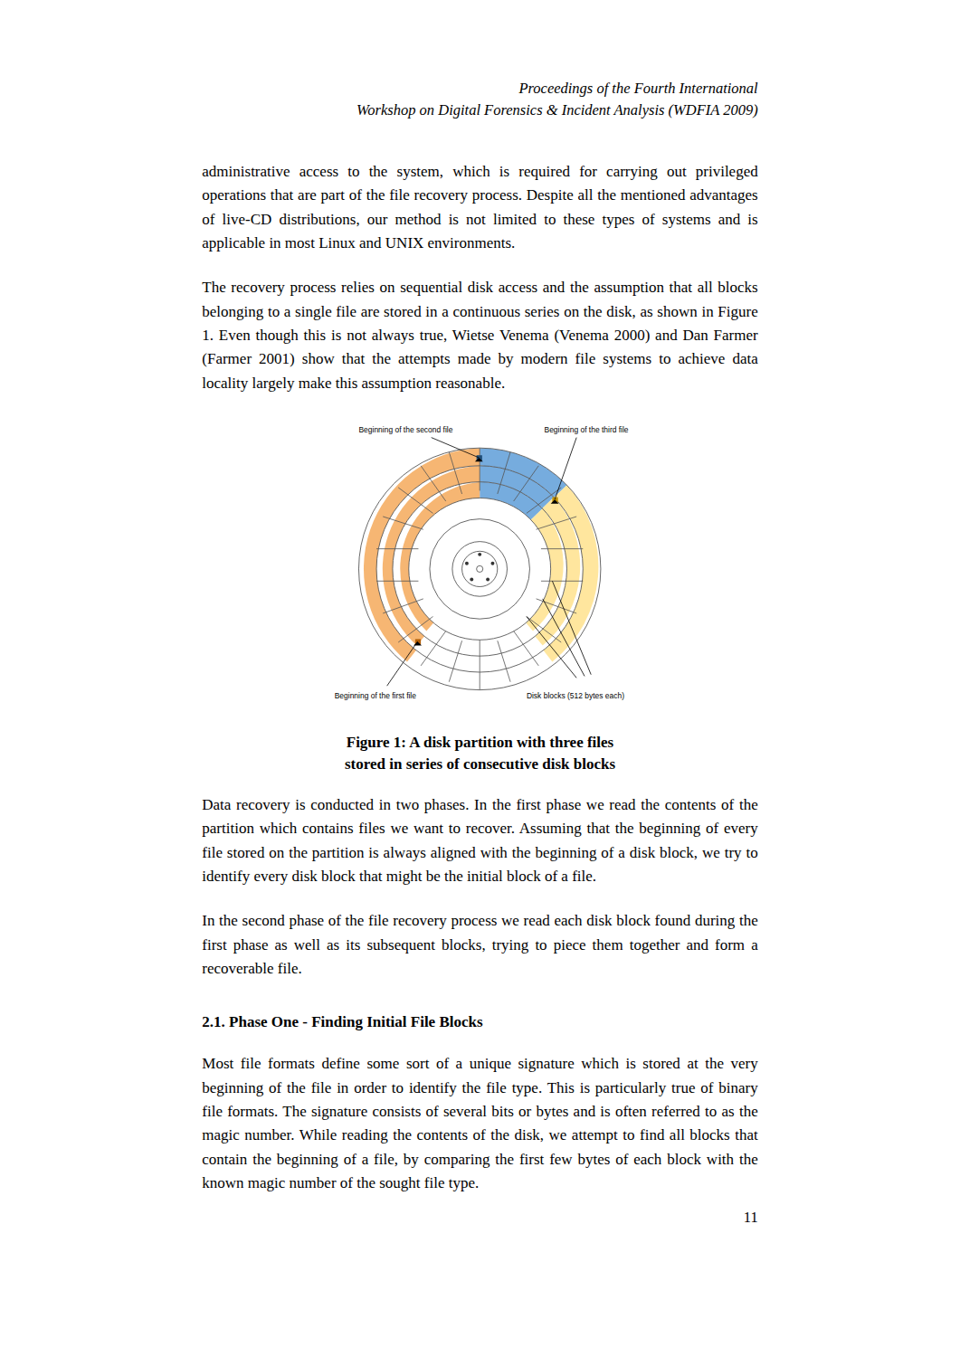Proceedings of the Fourth International
Workshop on Digital Forensics & Incident Analysis (WDFIA 2009)
administrative access to the system, which is required for carrying out privileged operations that are part of the file recovery process. Despite all the mentioned advantages of live-CD distributions, our method is not limited to these types of systems and is applicable in most Linux and UNIX environments.
The recovery process relies on sequential disk access and the assumption that all blocks belonging to a single file are stored in a continuous series on the disk, as shown in Figure 1. Even though this is not always true, Wietse Venema (Venema 2000) and Dan Farmer (Farmer 2001) show that the attempts made by modern file systems to achieve data locality largely make this assumption reasonable.
Beginning of the second file Beginning of the third file Beginning of the first file Disk blocks (512 bytes each)
Figure 1: A disk partition with three files
stored in series of consecutive disk blocks
Data recovery is conducted in two phases. In the first phase we read the contents of the partition which contains files we want to recover. Assuming that the beginning of every file stored on the partition is always aligned with the beginning of a disk block, we try to identify every disk block that might be the initial block of a file.
In the second phase of the file recovery process we read each disk block found during the first phase as well as its subsequent blocks, trying to piece them together and form a recoverable file.
2.1. Phase One - Finding Initial File Blocks
Most file formats define some sort of a unique signature which is stored at the very beginning of the file in order to identify the file type. This is particularly true of binary file formats. The signature consists of several bits or bytes and is often referred to as the magic number. While reading the contents of the disk, we attempt to find all blocks that contain the beginning of a file, by comparing the first few bytes of each block with the known magic number of the sought file type.
11